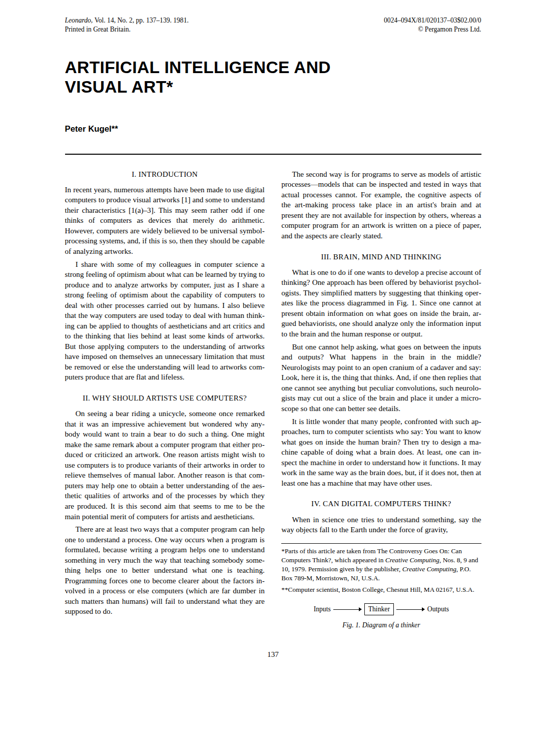Leonardo, Vol. 14, No. 2, pp. 137–139. 1981.
Printed in Great Britain.
0024–094X/81/020137–03$02.00/0
© Pergamon Press Ltd.
ARTIFICIAL INTELLIGENCE AND
VISUAL ART*
Peter Kugel**
I. Introduction
In recent years, numerous attempts have been made to use digital computers to produce visual artworks [1] and some to understand their characteristics [1(a)–3]. This may seem rather odd if one thinks of computers as devices that merely do arithmetic. However, computers are widely believed to be universal symbol-processing systems, and, if this is so, then they should be capable of analyzing artworks.
I share with some of my colleagues in computer science a strong feeling of optimism about what can be learned by trying to produce and to analyze artworks by computer, just as I share a strong feeling of optimism about the capability of computers to deal with other processes carried out by humans. I also believe that the way computers are used today to deal with human thinking can be applied to thoughts of aestheticians and art critics and to the thinking that lies behind at least some kinds of artworks. But those applying computers to the understanding of artworks have imposed on themselves an unnecessary limitation that must be removed or else the understanding will lead to artworks computers produce that are flat and lifeless.
II. Why should artists use computers?
On seeing a bear riding a unicycle, someone once remarked that it was an impressive achievement but wondered why anybody would want to train a bear to do such a thing. One might make the same remark about a computer program that either produced or criticized an artwork. One reason artists might wish to use computers is to produce variants of their artworks in order to relieve themselves of manual labor. Another reason is that computers may help one to obtain a better understanding of the aesthetic qualities of artworks and of the processes by which they are produced. It is this second aim that seems to me to be the main potential merit of computers for artists and aestheticians.
There are at least two ways that a computer program can help one to understand a process. One way occurs when a program is formulated, because writing a program helps one to understand something in very much the way that teaching somebody something helps one to better understand what one is teaching. Programming forces one to become clearer about the factors involved in a process or else computers (which are far dumber in such matters than humans) will fail to understand what they are supposed to do.
The second way is for programs to serve as models of artistic processes—models that can be inspected and tested in ways that actual processes cannot. For example, the cognitive aspects of the art-making process take place in an artist's brain and at present they are not available for inspection by others, whereas a computer program for an artwork is written on a piece of paper, and the aspects are clearly stated.
III. Brain, mind and thinking
What is one to do if one wants to develop a precise account of thinking? One approach has been offered by behaviorist psychologists. They simplified matters by suggesting that thinking operates like the process diagrammed in Fig. 1. Since one cannot at present obtain information on what goes on inside the brain, argued behaviorists, one should analyze only the information input to the brain and the human response or output.
But one cannot help asking, what goes on between the inputs and outputs? What happens in the brain in the middle? Neurologists may point to an open cranium of a cadaver and say: Look, here it is, the thing that thinks. And, if one then replies that one cannot see anything but peculiar convolutions, such neurologists may cut out a slice of the brain and place it under a microscope so that one can better see details.
It is little wonder that many people, confronted with such approaches, turn to computer scientists who say: You want to know what goes on inside the human brain? Then try to design a machine capable of doing what a brain does. At least, one can inspect the machine in order to understand how it functions. It may work in the same way as the brain does, but, if it does not, then at least one has a machine that may have other uses.
IV. Can digital computers think?
When in science one tries to understand something, say the way objects fall to the Earth under the force of gravity,
*Parts of this article are taken from The Controversy Goes On: Can Computers Think?, which appeared in Creative Computing, Nos. 8, 9 and 10, 1979. Permission given by the publisher, Creative Computing, P.O. Box 789-M, Morristown, NJ, U.S.A.
**Computer scientist, Boston College, Chesnut Hill, MA 02167, U.S.A.
Inputs Thinker Outputs
Fig. 1. Diagram of a thinker
137